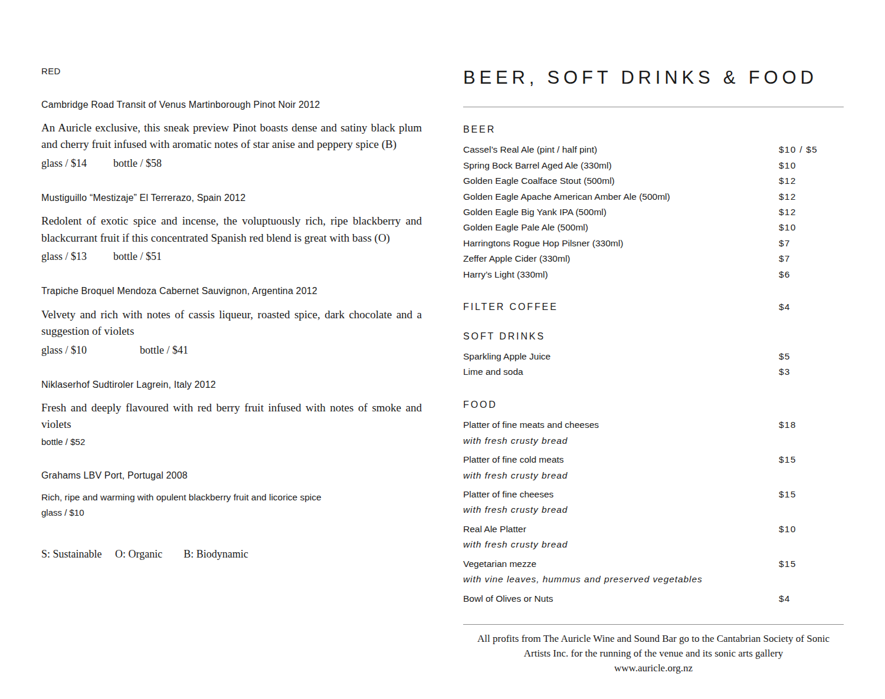RED
Cambridge Road Transit of Venus Martinborough Pinot Noir 2012
An Auricle exclusive, this sneak preview Pinot boasts dense and satiny black plum and cherry fruit infused with aromatic notes of star anise and peppery spice (B)
glass / $14 bottle / $58
Mustiguillo “Mestizaje” El Terrerazo, Spain 2012
Redolent of exotic spice and incense, the voluptuously rich, ripe blackberry and blackcurrant fruit if this concentrated Spanish red blend is great with bass (O)
glass / $13 bottle / $51
Trapiche Broquel Mendoza Cabernet Sauvignon, Argentina 2012
Velvety and rich with notes of cassis liqueur, roasted spice, dark chocolate and a suggestion of violets
glass / $10 bottle / $41
Niklaserhof Sudtiroler Lagrein, Italy 2012
Fresh and deeply flavoured with red berry fruit infused with notes of smoke and violets
bottle / $52
Grahams LBV Port, Portugal 2008
Rich, ripe and warming with opulent blackberry fruit and licorice spice
glass / $10
S: Sustainable O: Organic B: Biodynamic
BEER, SOFT DRINKS & FOOD
BEER
| Cassel’s Real Ale (pint / half pint) | $10 / $5 |
| Spring Bock Barrel Aged Ale (330ml) | $10 |
| Golden Eagle Coalface Stout (500ml) | $12 |
| Golden Eagle Apache American Amber Ale (500ml) | $12 |
| Golden Eagle Big Yank IPA (500ml) | $12 |
| Golden Eagle Pale Ale (500ml) | $10 |
| Harringtons Rogue Hop Pilsner (330ml) | $7 |
| Zeffer Apple Cider (330ml) | $7 |
| Harry’s Light (330ml) | $6 |
FILTER COFFEE
$4
SOFT DRINKS
| Sparkling Apple Juice | $5 |
| Lime and soda | $3 |
FOOD
| Platter of fine meats and cheeses | $18 |
| with fresh crusty bread | |
| Platter of fine cold meats | $15 |
| with fresh crusty bread | |
| Platter of fine cheeses | $15 |
| with fresh crusty bread | |
| Real Ale Platter | $10 |
| with fresh crusty bread | |
| Vegetarian mezze | $15 |
| with vine leaves, hummus and preserved vegetables | |
| Bowl of Olives or Nuts | $4 |
All profits from The Auricle Wine and Sound Bar go to the Cantabrian Society of Sonic Artists Inc. for the running of the venue and its sonic arts gallery
www.auricle.org.nz